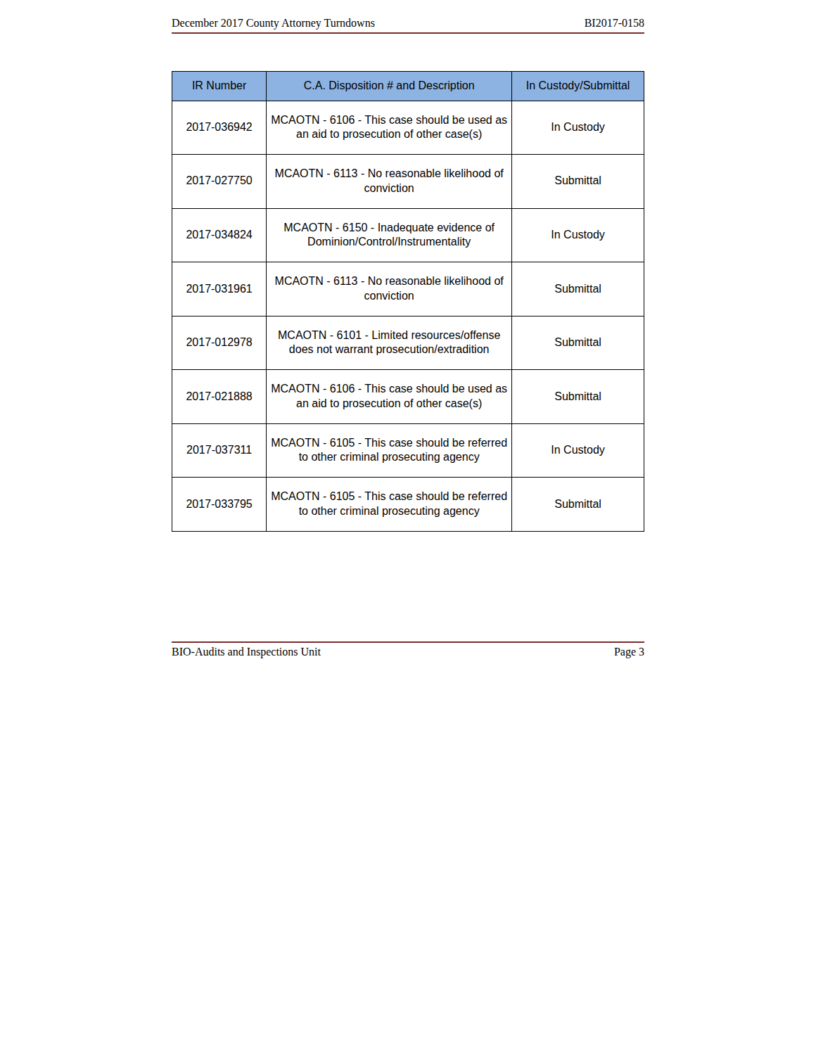December 2017 County Attorney Turndowns
BI2017-0158
| IR Number | C.A. Disposition # and Description | In Custody/Submittal |
| --- | --- | --- |
| 2017-036942 | MCAOTN - 6106 - This case should be used as an aid to prosecution of other case(s) | In Custody |
| 2017-027750 | MCAOTN - 6113 - No reasonable likelihood of conviction | Submittal |
| 2017-034824 | MCAOTN - 6150 - Inadequate evidence of Dominion/Control/Instrumentality | In Custody |
| 2017-031961 | MCAOTN - 6113 - No reasonable likelihood of conviction | Submittal |
| 2017-012978 | MCAOTN - 6101 - Limited resources/offense does not warrant prosecution/extradition | Submittal |
| 2017-021888 | MCAOTN - 6106 - This case should be used as an aid to prosecution of other case(s) | Submittal |
| 2017-037311 | MCAOTN - 6105 - This case should be referred to other criminal prosecuting agency | In Custody |
| 2017-033795 | MCAOTN - 6105 - This case should be referred to other criminal prosecuting agency | Submittal |
BIO-Audits and Inspections Unit
Page 3